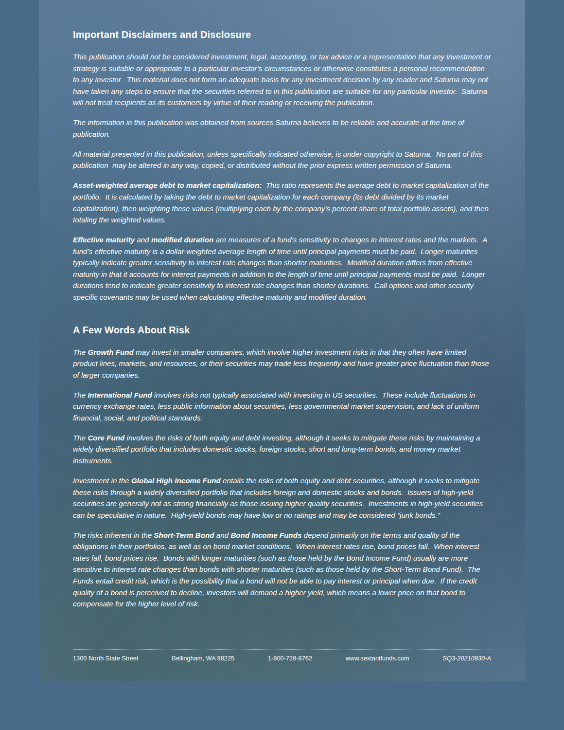Important Disclaimers and Disclosure
This publication should not be considered investment, legal, accounting, or tax advice or a representation that any investment or strategy is suitable or appropriate to a particular investor’s circumstances or otherwise constitutes a personal recommendation to any investor. This material does not form an adequate basis for any investment decision by any reader and Saturna may not have taken any steps to ensure that the securities referred to in this publication are suitable for any particular investor. Saturna will not treat recipients as its customers by virtue of their reading or receiving the publication.
The information in this publication was obtained from sources Saturna believes to be reliable and accurate at the time of publication.
All material presented in this publication, unless specifically indicated otherwise, is under copyright to Saturna. No part of this publication may be altered in any way, copied, or distributed without the prior express written permission of Saturna.
Asset-weighted average debt to market capitalization: This ratio represents the average debt to market capitalization of the portfolio. It is calculated by taking the debt to market capitalization for each company (its debt divided by its market capitalization), then weighting these values (multiplying each by the company’s percent share of total portfolio assets), and then totaling the weighted values.
Effective maturity and modified duration are measures of a fund’s sensitivity to changes in interest rates and the markets. A fund’s effective maturity is a dollar-weighted average length of time until principal payments must be paid. Longer maturities typically indicate greater sensitivity to interest rate changes than shorter maturities. Modified duration differs from effective maturity in that it accounts for interest payments in addition to the length of time until principal payments must be paid. Longer durations tend to indicate greater sensitivity to interest rate changes than shorter durations. Call options and other security specific covenants may be used when calculating effective maturity and modified duration.
A Few Words About Risk
The Growth Fund may invest in smaller companies, which involve higher investment risks in that they often have limited product lines, markets, and resources, or their securities may trade less frequently and have greater price fluctuation than those of larger companies.
The International Fund involves risks not typically associated with investing in US securities. These include fluctuations in currency exchange rates, less public information about securities, less governmental market supervision, and lack of uniform financial, social, and political standards.
The Core Fund involves the risks of both equity and debt investing, although it seeks to mitigate these risks by maintaining a widely diversified portfolio that includes domestic stocks, foreign stocks, short and long-term bonds, and money market instruments.
Investment in the Global High Income Fund entails the risks of both equity and debt securities, although it seeks to mitigate these risks through a widely diversified portfolio that includes foreign and domestic stocks and bonds. Issuers of high-yield securities are generally not as strong financially as those issuing higher quality securities. Investments in high-yield securities can be speculative in nature. High-yield bonds may have low or no ratings and may be considered “junk bonds.”
The risks inherent in the Short-Term Bond and Bond Income Funds depend primarily on the terms and quality of the obligations in their portfolios, as well as on bond market conditions. When interest rates rise, bond prices fall. When interest rates fall, bond prices rise. Bonds with longer maturities (such as those held by the Bond Income Fund) usually are more sensitive to interest rate changes than bonds with shorter maturities (such as those held by the Short-Term Bond Fund). The Funds entail credit risk, which is the possibility that a bond will not be able to pay interest or principal when due. If the credit quality of a bond is perceived to decline, investors will demand a higher yield, which means a lower price on that bond to compensate for the higher level of risk.
1300 North State Street Bellingham, WA 98225 1-800-728-8762 www.sextantfunds.com SQ3-20210930-A